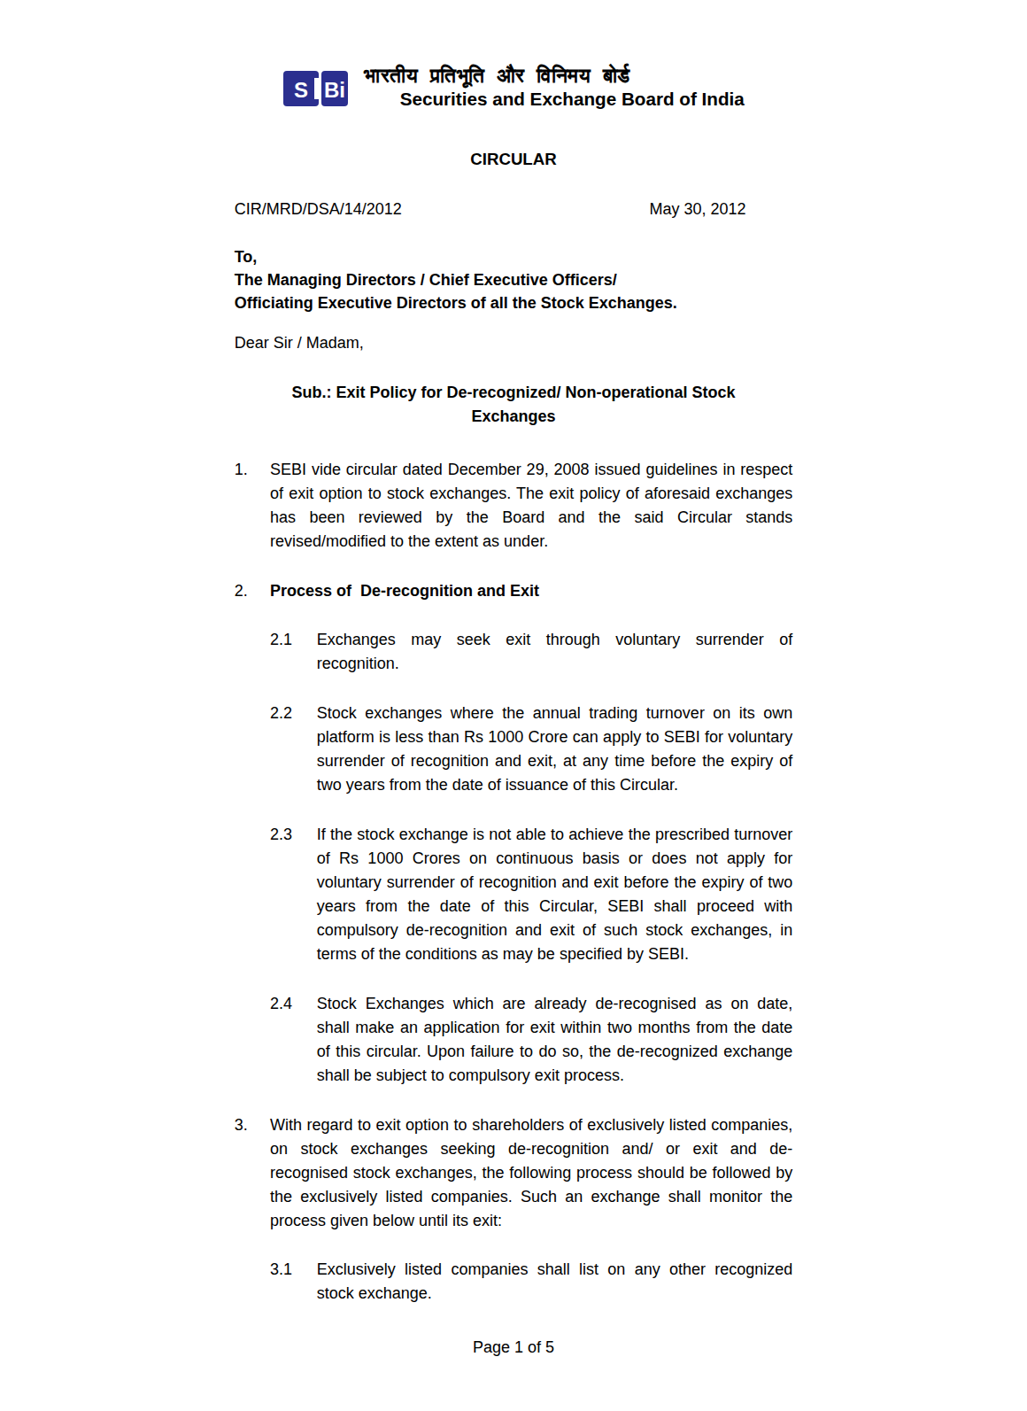S Bi
भारतीय प्रतिभूति और विनिमय बोर्ड
Securities and Exchange Board of India
CIRCULAR
CIR/MRD/DSA/14/2012
May 30, 2012
To,
The Managing Directors / Chief Executive Officers/
Officiating Executive Directors of all the Stock Exchanges.
Dear Sir / Madam,
Sub.: Exit Policy for De-recognized/ Non-operational Stock Exchanges
1. SEBI vide circular dated December 29, 2008 issued guidelines in respect of exit option to stock exchanges. The exit policy of aforesaid exchanges has been reviewed by the Board and the said Circular stands revised/modified to the extent as under.
2. Process of De-recognition and Exit
2.1 Exchanges may seek exit through voluntary surrender of recognition.
2.2 Stock exchanges where the annual trading turnover on its own platform is less than Rs 1000 Crore can apply to SEBI for voluntary surrender of recognition and exit, at any time before the expiry of two years from the date of issuance of this Circular.
2.3 If the stock exchange is not able to achieve the prescribed turnover of Rs 1000 Crores on continuous basis or does not apply for voluntary surrender of recognition and exit before the expiry of two years from the date of this Circular, SEBI shall proceed with compulsory de-recognition and exit of such stock exchanges, in terms of the conditions as may be specified by SEBI.
2.4 Stock Exchanges which are already de-recognised as on date, shall make an application for exit within two months from the date of this circular. Upon failure to do so, the de-recognized exchange shall be subject to compulsory exit process.
3. With regard to exit option to shareholders of exclusively listed companies, on stock exchanges seeking de-recognition and/ or exit and de-recognised stock exchanges, the following process should be followed by the exclusively listed companies. Such an exchange shall monitor the process given below until its exit:
3.1 Exclusively listed companies shall list on any other recognized stock exchange.
Page 1 of 5